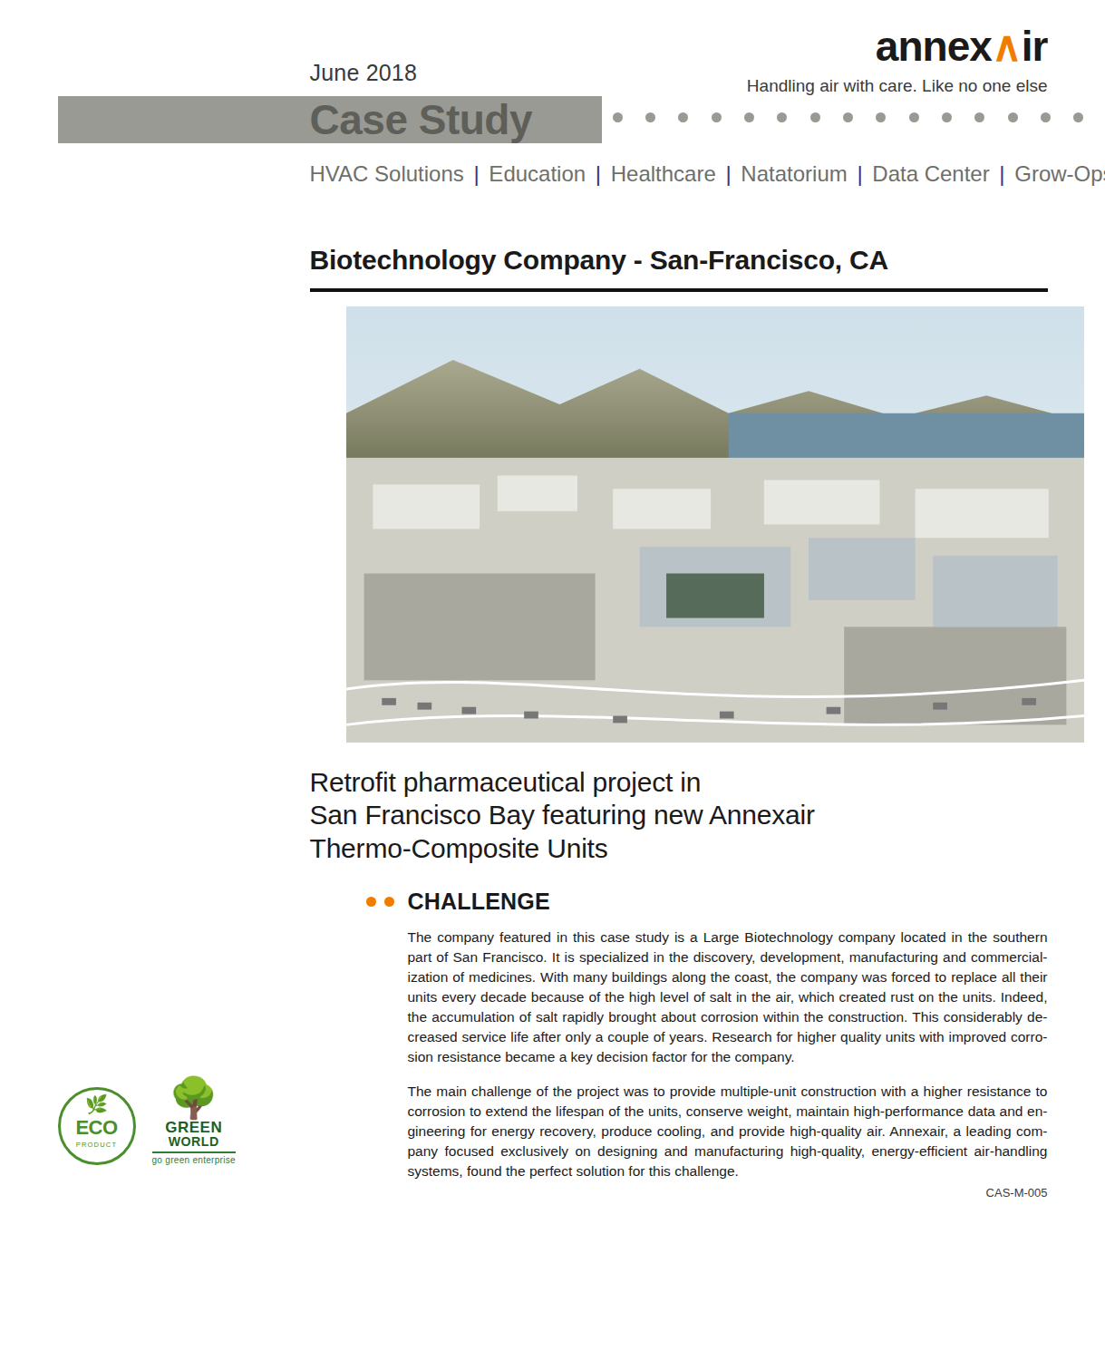June 2018
annex∧ir
Handling air with care. Like no one else
Case Study
HVAC Solutions | Education | Healthcare | Natatorium | Data Center | Grow-Ops
Biotechnology Company - San-Francisco, CA
Retrofit pharmaceutical project in
San Francisco Bay featuring new Annexair
Thermo-Composite Units
CHALLENGE
The company featured in this case study is a Large Biotechnology company located in the southern part of San Francisco. It is specialized in the discovery, development, manufacturing and commercialization of medicines. With many buildings along the coast, the company was forced to replace all their units every decade because of the high level of salt in the air, which created rust on the units. Indeed, the accumulation of salt rapidly brought about corrosion within the construction. This considerably decreased service life after only a couple of years. Research for higher quality units with improved corrosion resistance became a key decision factor for the company.
The main challenge of the project was to provide multiple-unit construction with a higher resistance to corrosion to extend the lifespan of the units, conserve weight, maintain high-performance data and engineering for energy recovery, produce cooling, and provide high-quality air. Annexair, a leading company focused exclusively on designing and manufacturing high-quality, energy-efficient air-handling systems, found the perfect solution for this challenge.
🌿 ECO PRODUCT
🌳
GREENWORLD
go green enterprise
CAS-M-005